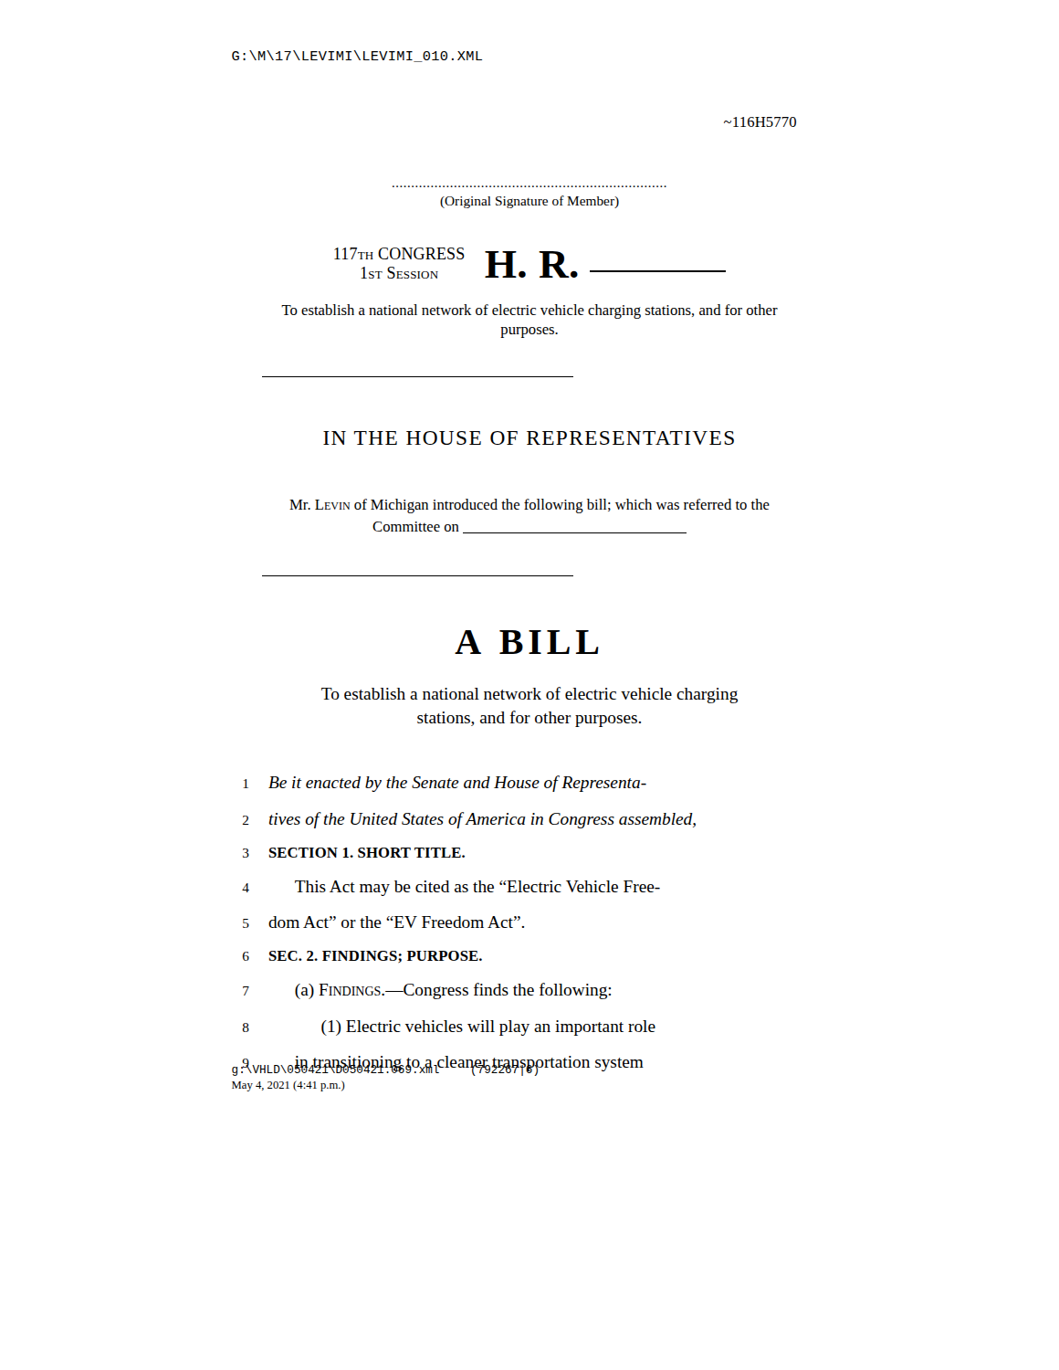G:\M\17\LEVIMI\LEVIMI_010.XML
~116H5770
.......................................................................
(Original Signature of Member)
117th CONGRESS
1st Session
H. R.
To establish a national network of electric vehicle charging stations, and for other purposes.
IN THE HOUSE OF REPRESENTATIVES
Mr. Levin of Michigan introduced the following bill; which was referred to the Committee on
A BILL
To establish a national network of electric vehicle charging
stations, and for other purposes.
1
Be it enacted by the Senate and House of Representa-
2
tives of the United States of America in Congress assembled,
3
SECTION 1. SHORT TITLE.
4
This Act may be cited as the “Electric Vehicle Free-
5
dom Act” or the “EV Freedom Act”.
6
SEC. 2. FINDINGS; PURPOSE.
7
(a) Findings.—Congress finds the following:
8
(1) Electric vehicles will play an important role
9
in transitioning to a cleaner transportation system
g:\VHLD\050421\D050421.069.xml (792267|6)
May 4, 2021 (4:41 p.m.)